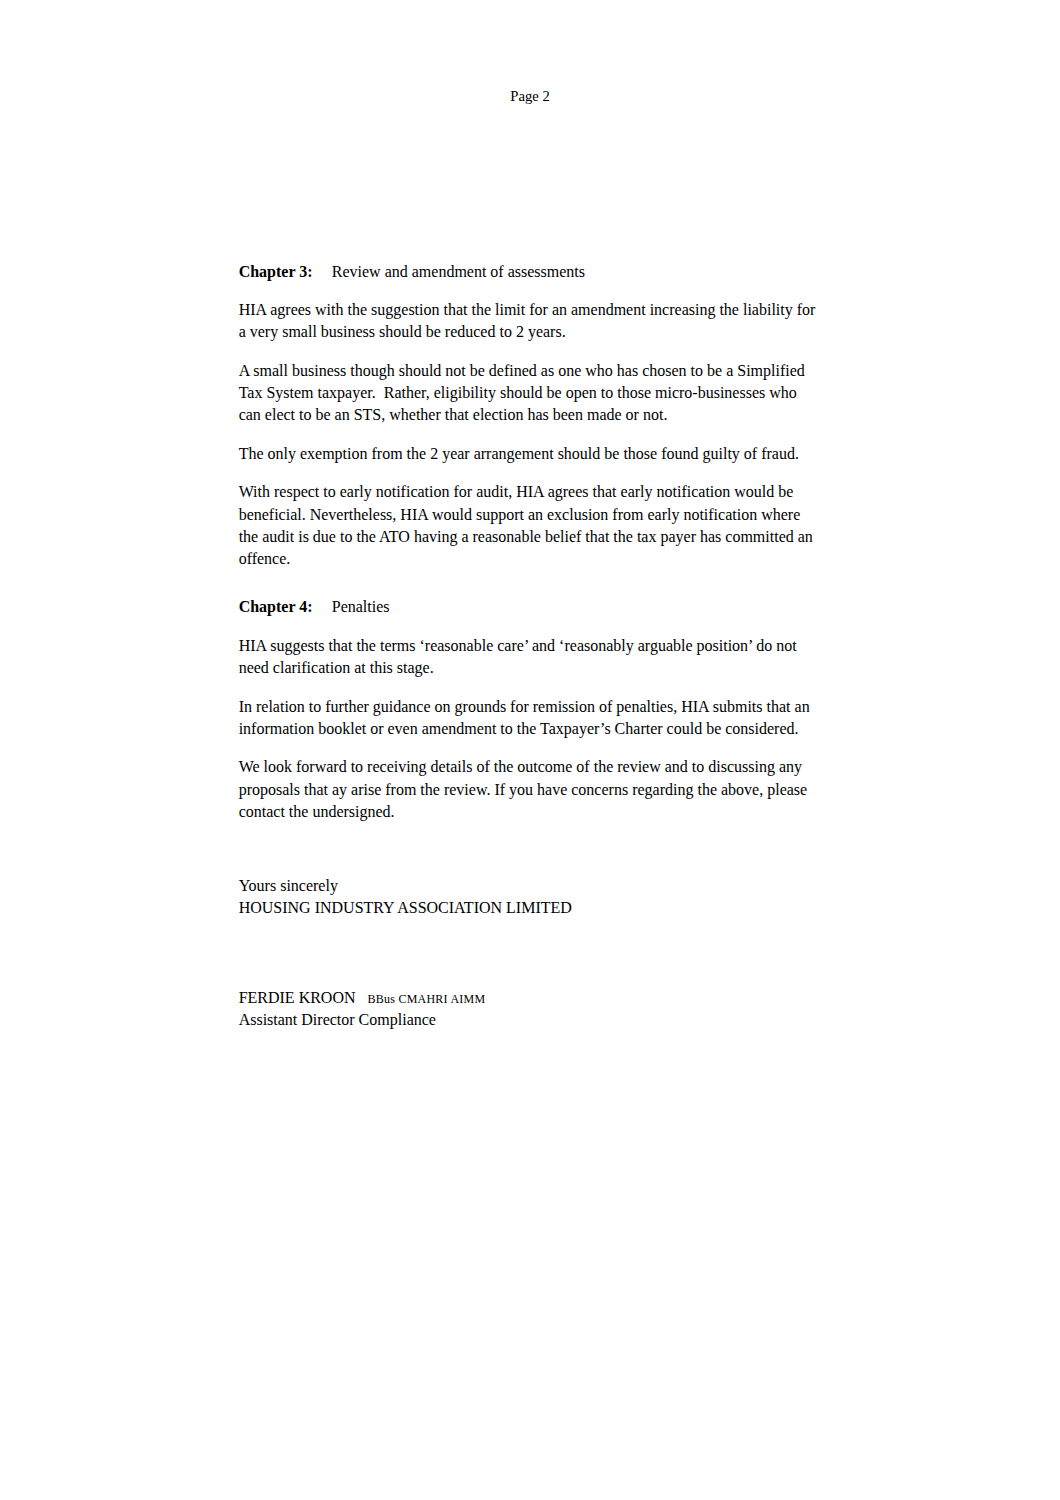Page 2
Chapter 3:Review and amendment of assessments
HIA agrees with the suggestion that the limit for an amendment increasing the liability for a very small business should be reduced to 2 years.
A small business though should not be defined as one who has chosen to be a Simplified Tax System taxpayer. Rather, eligibility should be open to those micro-businesses who can elect to be an STS, whether that election has been made or not.
The only exemption from the 2 year arrangement should be those found guilty of fraud.
With respect to early notification for audit, HIA agrees that early notification would be beneficial. Nevertheless, HIA would support an exclusion from early notification where the audit is due to the ATO having a reasonable belief that the tax payer has committed an offence.
Chapter 4:Penalties
HIA suggests that the terms ‘reasonable care’ and ‘reasonably arguable position’ do not need clarification at this stage.
In relation to further guidance on grounds for remission of penalties, HIA submits that an information booklet or even amendment to the Taxpayer’s Charter could be considered.
We look forward to receiving details of the outcome of the review and to discussing any proposals that ay arise from the review. If you have concerns regarding the above, please contact the undersigned.
Yours sincerely
HOUSING INDUSTRY ASSOCIATION LIMITED
FERDIE KROON BBus CMAHRI AIMM
Assistant Director Compliance